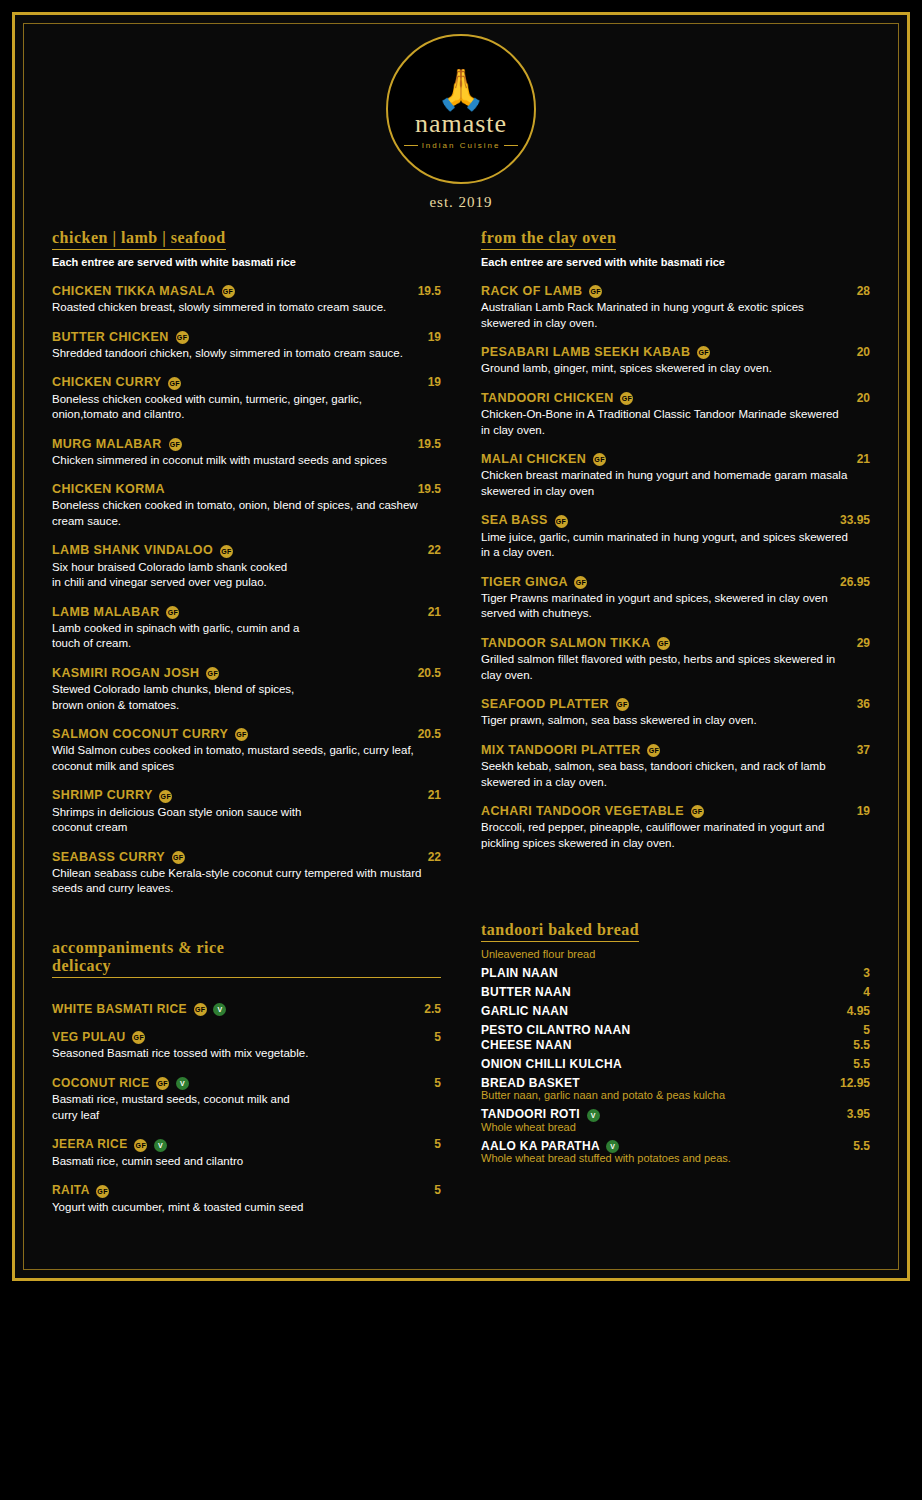🙏
namaste
Indian Cuisine
est. 2019
chicken | Lamb | seafood
Each entree are served with white basmati rice
Chicken Tikka Masala GF 19.5
Roasted chicken breast, slowly simmered in tomato cream sauce.
Butter Chicken GF 19
Shredded tandoori chicken, slowly simmered in tomato cream sauce.
Chicken Curry GF 19
Boneless chicken cooked with cumin, turmeric, ginger, garlic, onion,tomato and cilantro.
Murg Malabar GF 19.5
Chicken simmered in coconut milk with mustard seeds and spices
Chicken Korma 19.5
Boneless chicken cooked in tomato, onion, blend of spices, and cashew cream sauce.
Lamb Shank Vindaloo GF 22
Six hour braised Colorado lamb shank cooked
in chili and vinegar served over veg pulao.
Lamb Malabar GF 21
Lamb cooked in spinach with garlic, cumin and a
touch of cream.
Kasmiri Rogan Josh GF 20.5
Stewed Colorado lamb chunks, blend of spices,
brown onion & tomatoes.
Salmon Coconut Curry GF 20.5
Wild Salmon cubes cooked in tomato, mustard seeds, garlic, curry leaf, coconut milk and spices
Shrimp Curry GF 21
Shrimps in delicious Goan style onion sauce with
coconut cream
Seabass Curry GF 22
Chilean seabass cube Kerala-style coconut curry tempered with mustard seeds and curry leaves.
Accompaniments & Rice
Delicacy
White Basmati Rice GF V 2.5
Veg Pulau GF 5
Seasoned Basmati rice tossed with mix vegetable.
Coconut Rice GF V 5
Basmati rice, mustard seeds, coconut milk and
curry leaf
Jeera Rice GF V 5
Basmati rice, cumin seed and cilantro
Raita GF 5
Yogurt with cucumber, mint & toasted cumin seed
From the clay oven
Each entree are served with white basmati rice
Rack of Lamb GF 28
Australian Lamb Rack Marinated in hung yogurt & exotic spices skewered in clay oven.
Pesabari Lamb Seekh Kabab GF 20
Ground lamb, ginger, mint, spices skewered in clay oven.
Tandoori Chicken GF 20
Chicken-On-Bone in A Traditional Classic Tandoor Marinade skewered in clay oven.
Malai Chicken GF 21
Chicken breast marinated in hung yogurt and homemade garam masala skewered in clay oven
Sea Bass GF 33.95
Lime juice, garlic, cumin marinated in hung yogurt, and spices skewered in a clay oven.
Tiger Ginga GF 26.95
Tiger Prawns marinated in yogurt and spices, skewered in clay oven served with chutneys.
Tandoor Salmon Tikka GF 29
Grilled salmon fillet flavored with pesto, herbs and spices skewered in clay oven.
Seafood Platter GF 36
Tiger prawn, salmon, sea bass skewered in clay oven.
Mix Tandoori Platter GF 37
Seekh kebab, salmon, sea bass, tandoori chicken, and rack of lamb skewered in a clay oven.
Achari Tandoor Vegetable GF 19
Broccoli, red pepper, pineapple, cauliflower marinated in yogurt and pickling spices skewered in clay oven.
Tandoori Baked Bread
Unleavened flour bread
Plain Naan 3
Butter Naan 4
Garlic Naan 4.95
Pesto Cilantro Naan 5
Cheese Naan 5.5
Onion Chilli Kulcha 5.5
Bread Basket 12.95
Butter naan, garlic naan and potato & peas kulcha
Tandoori Roti V 3.95
Whole wheat bread
Aalo Ka Paratha V 5.5
Whole wheat bread stuffed with potatoes and peas.